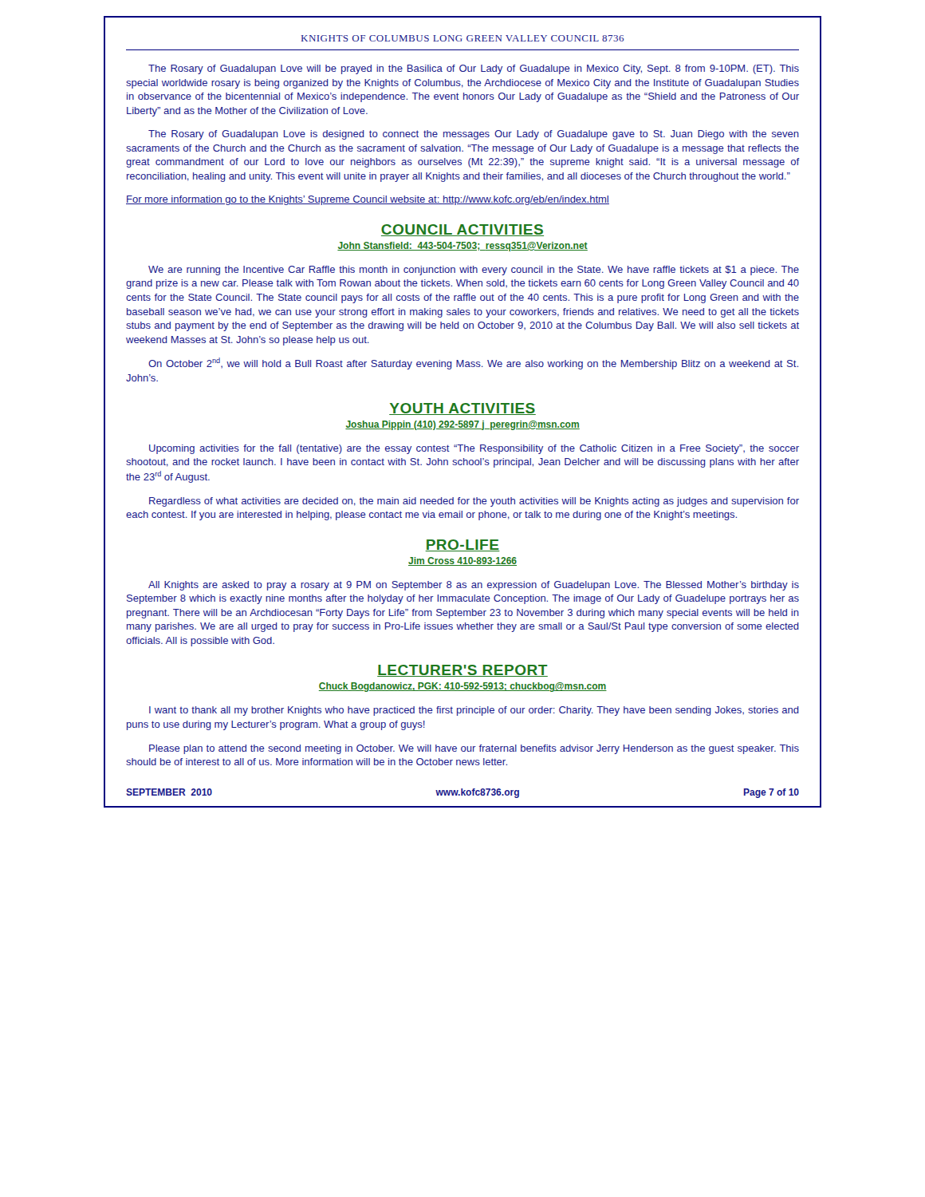KNIGHTS OF COLUMBUS LONG GREEN VALLEY COUNCIL 8736
The Rosary of Guadalupan Love will be prayed in the Basilica of Our Lady of Guadalupe in Mexico City, Sept. 8 from 9-10PM. (ET). This special worldwide rosary is being organized by the Knights of Columbus, the Archdiocese of Mexico City and the Institute of Guadalupan Studies in observance of the bicentennial of Mexico’s independence. The event honors Our Lady of Guadalupe as the “Shield and the Patroness of Our Liberty” and as the Mother of the Civilization of Love.
The Rosary of Guadalupan Love is designed to connect the messages Our Lady of Guadalupe gave to St. Juan Diego with the seven sacraments of the Church and the Church as the sacrament of salvation. “The message of Our Lady of Guadalupe is a message that reflects the great commandment of our Lord to love our neighbors as ourselves (Mt 22:39),” the supreme knight said. “It is a universal message of reconciliation, healing and unity. This event will unite in prayer all Knights and their families, and all dioceses of the Church throughout the world.”
For more information go to the Knights’ Supreme Council website at: http://www.kofc.org/eb/en/index.html
COUNCIL ACTIVITIES
John Stansfield: 443-504-7503; ressq351@Verizon.net
We are running the Incentive Car Raffle this month in conjunction with every council in the State. We have raffle tickets at $1 a piece. The grand prize is a new car. Please talk with Tom Rowan about the tickets. When sold, the tickets earn 60 cents for Long Green Valley Council and 40 cents for the State Council. The State council pays for all costs of the raffle out of the 40 cents. This is a pure profit for Long Green and with the baseball season we’ve had, we can use your strong effort in making sales to your coworkers, friends and relatives. We need to get all the tickets stubs and payment by the end of September as the drawing will be held on October 9, 2010 at the Columbus Day Ball. We will also sell tickets at weekend Masses at St. John’s so please help us out.
On October 2nd, we will hold a Bull Roast after Saturday evening Mass. We are also working on the Membership Blitz on a weekend at St. John’s.
YOUTH ACTIVITIES
Joshua Pippin (410) 292-5897 j_peregrin@msn.com
Upcoming activities for the fall (tentative) are the essay contest “The Responsibility of the Catholic Citizen in a Free Society”, the soccer shootout, and the rocket launch. I have been in contact with St. John school’s principal, Jean Delcher and will be discussing plans with her after the 23rd of August.
Regardless of what activities are decided on, the main aid needed for the youth activities will be Knights acting as judges and supervision for each contest. If you are interested in helping, please contact me via email or phone, or talk to me during one of the Knight’s meetings.
PRO-LIFE
Jim Cross 410-893-1266
All Knights are asked to pray a rosary at 9 PM on September 8 as an expression of Guadelupan Love. The Blessed Mother’s birthday is September 8 which is exactly nine months after the holyday of her Immaculate Conception. The image of Our Lady of Guadelupe portrays her as pregnant. There will be an Archdiocesan “Forty Days for Life” from September 23 to November 3 during which many special events will be held in many parishes. We are all urged to pray for success in Pro-Life issues whether they are small or a Saul/St Paul type conversion of some elected officials. All is possible with God.
LECTURER'S REPORT
Chuck Bogdanowicz, PGK: 410-592-5913; chuckbog@msn.com
I want to thank all my brother Knights who have practiced the first principle of our order: Charity. They have been sending Jokes, stories and puns to use during my Lecturer’s program. What a group of guys!
Please plan to attend the second meeting in October. We will have our fraternal benefits advisor Jerry Henderson as the guest speaker. This should be of interest to all of us. More information will be in the October news letter.
SEPTEMBER 2010 www.kofc8736.org Page 7 of 10